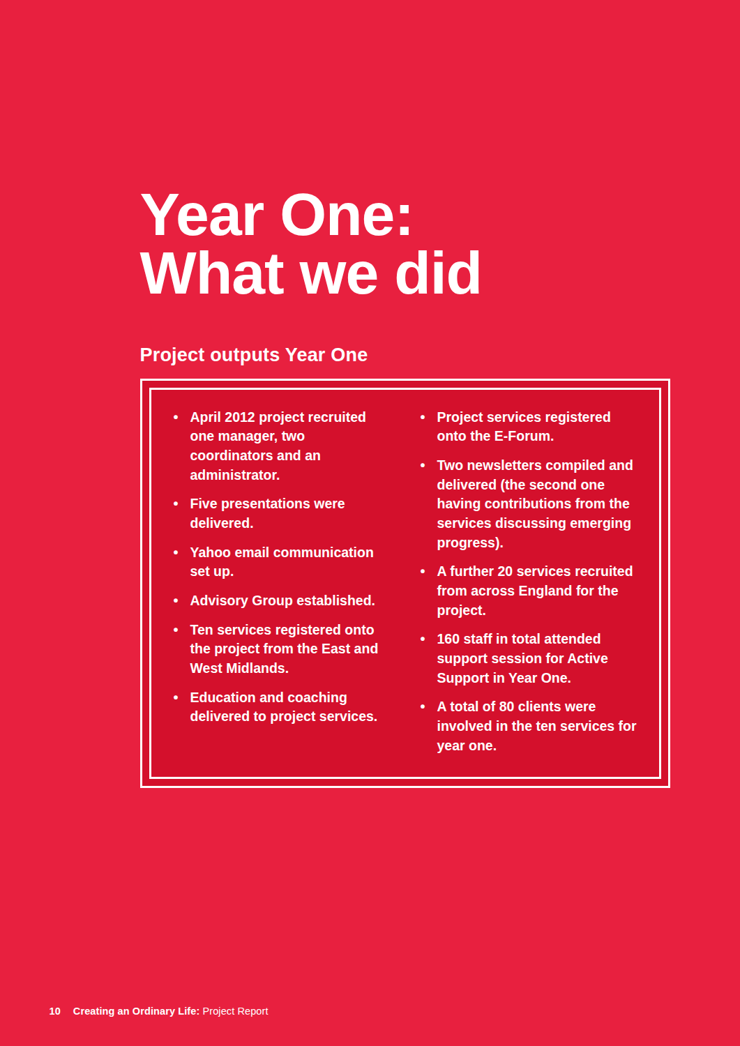Year One:
What we did
Project outputs Year One
April 2012 project recruited one manager, two coordinators and an administrator.
Five presentations were delivered.
Yahoo email communication set up.
Advisory Group established.
Ten services registered onto the project from the East and West Midlands.
Education and coaching delivered to project services.
Project services registered onto the E-Forum.
Two newsletters compiled and delivered (the second one having contributions from the services discussing emerging progress).
A further 20 services recruited from across England for the project.
160 staff in total attended support session for Active Support in Year One.
A total of 80 clients were involved in the ten services for year one.
10 Creating an Ordinary Life: Project Report